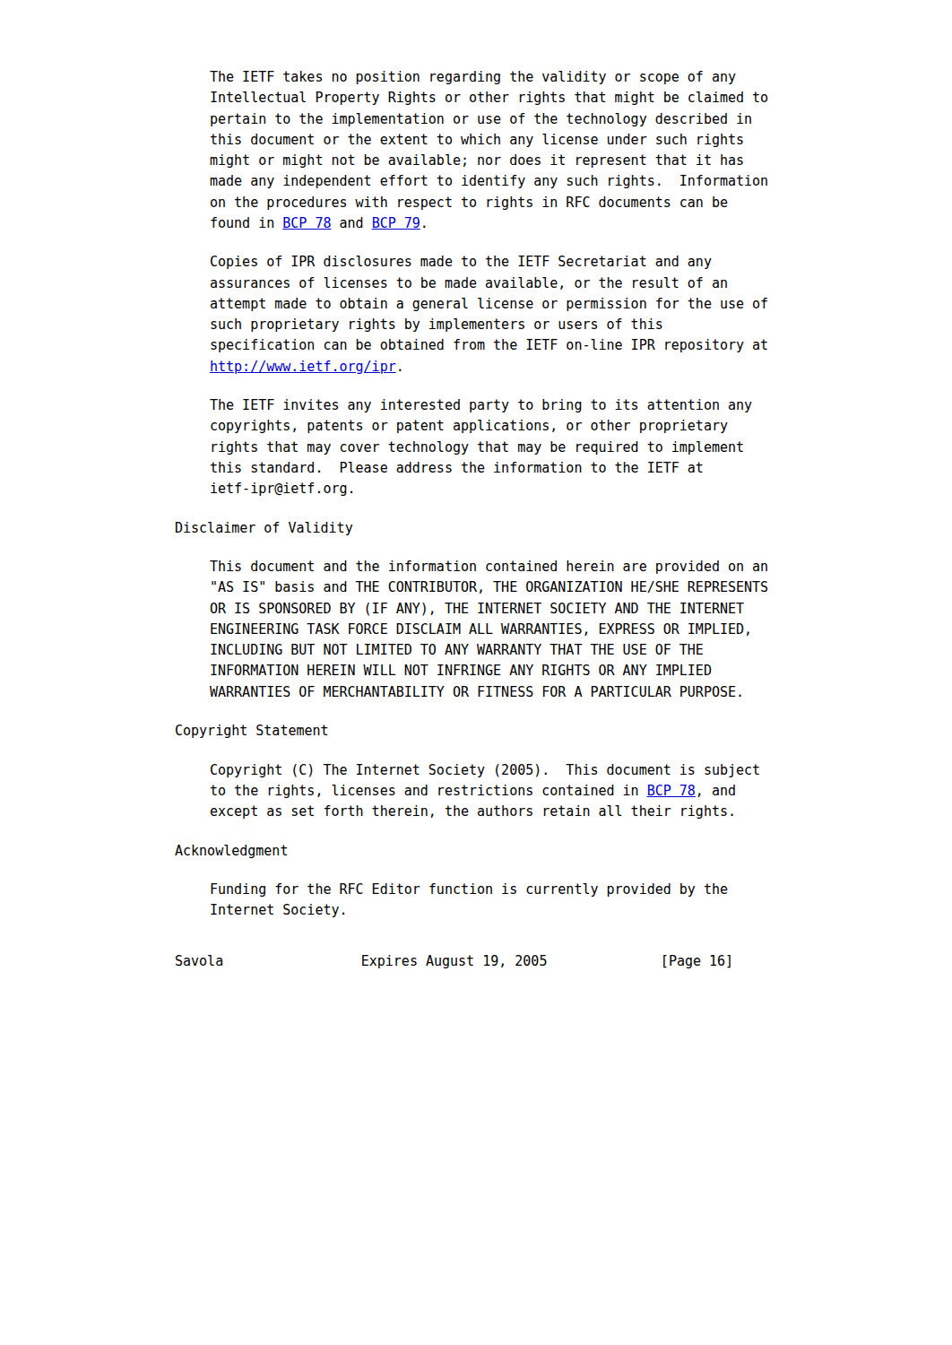The IETF takes no position regarding the validity or scope of any Intellectual Property Rights or other rights that might be claimed to pertain to the implementation or use of the technology described in this document or the extent to which any license under such rights might or might not be available; nor does it represent that it has made any independent effort to identify any such rights. Information on the procedures with respect to rights in RFC documents can be found in BCP 78 and BCP 79.
Copies of IPR disclosures made to the IETF Secretariat and any assurances of licenses to be made available, or the result of an attempt made to obtain a general license or permission for the use of such proprietary rights by implementers or users of this specification can be obtained from the IETF on-line IPR repository at http://www.ietf.org/ipr.
The IETF invites any interested party to bring to its attention any copyrights, patents or patent applications, or other proprietary rights that may cover technology that may be required to implement this standard. Please address the information to the IETF at ietf-ipr@ietf.org.
Disclaimer of Validity
This document and the information contained herein are provided on an "AS IS" basis and THE CONTRIBUTOR, THE ORGANIZATION HE/SHE REPRESENTS OR IS SPONSORED BY (IF ANY), THE INTERNET SOCIETY AND THE INTERNET ENGINEERING TASK FORCE DISCLAIM ALL WARRANTIES, EXPRESS OR IMPLIED, INCLUDING BUT NOT LIMITED TO ANY WARRANTY THAT THE USE OF THE INFORMATION HEREIN WILL NOT INFRINGE ANY RIGHTS OR ANY IMPLIED WARRANTIES OF MERCHANTABILITY OR FITNESS FOR A PARTICULAR PURPOSE.
Copyright Statement
Copyright (C) The Internet Society (2005). This document is subject to the rights, licenses and restrictions contained in BCP 78, and except as set forth therein, the authors retain all their rights.
Acknowledgment
Funding for the RFC Editor function is currently provided by the Internet Society.
Savola Expires August 19, 2005 [Page 16]